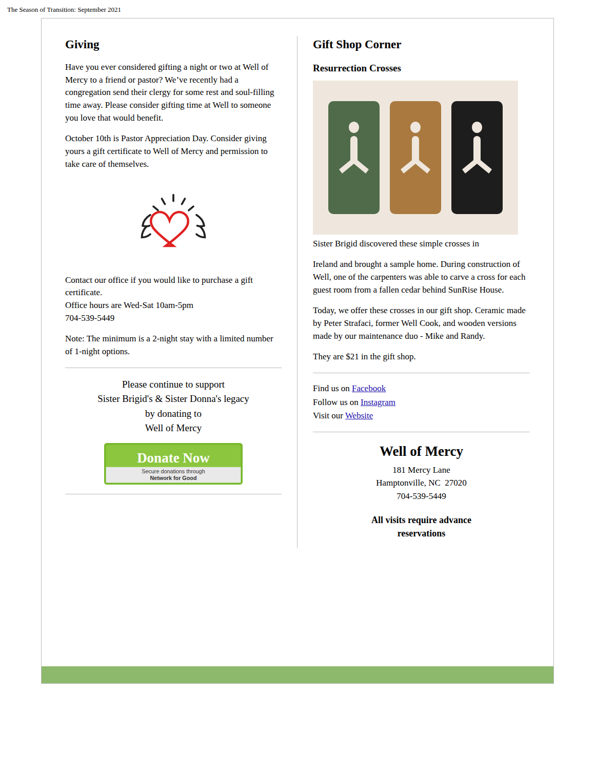The Season of Transition: September 2021
Giving
Have you ever considered gifting a night or two at Well of Mercy to a friend or pastor? We’ve recently had a congregation send their clergy for some rest and soul-filling time away. Please consider gifting time at Well to someone you love that would benefit.
October 10th is Pastor Appreciation Day. Consider giving yours a gift certificate to Well of Mercy and permission to take care of themselves.
Contact our office if you would like to purchase a gift certificate.
Office hours are Wed-Sat 10am-5pm
704-539-5449
Note: The minimum is a 2-night stay with a limited number of 1-night options.
Please continue to support
Sister Brigid's & Sister Donna's legacy
by donating to
Well of Mercy
Gift Shop Corner
Resurrection Crosses
Sister Brigid discovered these simple crosses in
Ireland and brought a sample home. During construction of Well, one of the carpenters was able to carve a cross for each guest room from a fallen cedar behind SunRise House.
Today, we offer these crosses in our gift shop. Ceramic made by Peter Strafaci, former Well Cook, and wooden versions made by our maintenance duo - Mike and Randy.
They are $21 in the gift shop.
Find us on Facebook
Follow us on Instagram
Visit our Website
Well of Mercy
181 Mercy Lane
Hamptonville, NC 27020
704-539-5449
All visits require advance
reservations